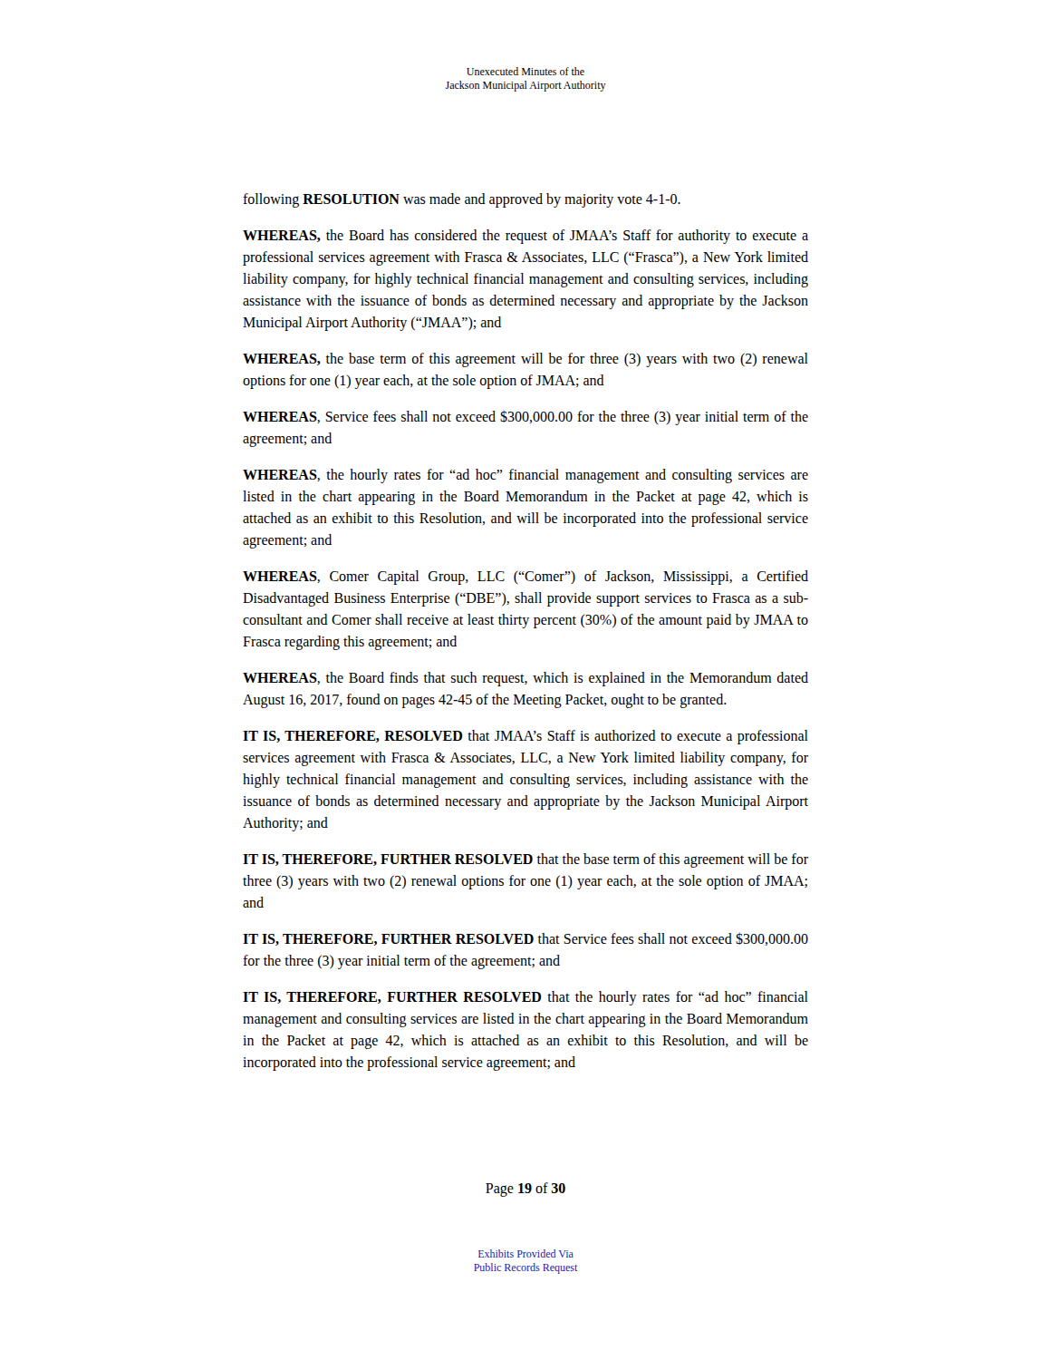Unexecuted Minutes of the
Jackson Municipal Airport Authority
following RESOLUTION was made and approved by majority vote 4-1-0.
WHEREAS, the Board has considered the request of JMAA’s Staff for authority to execute a professional services agreement with Frasca & Associates, LLC (“Frasca”), a New York limited liability company, for highly technical financial management and consulting services, including assistance with the issuance of bonds as determined necessary and appropriate by the Jackson Municipal Airport Authority (“JMAA”); and
WHEREAS, the base term of this agreement will be for three (3) years with two (2) renewal options for one (1) year each, at the sole option of JMAA; and
WHEREAS, Service fees shall not exceed $300,000.00 for the three (3) year initial term of the agreement; and
WHEREAS, the hourly rates for “ad hoc” financial management and consulting services are listed in the chart appearing in the Board Memorandum in the Packet at page 42, which is attached as an exhibit to this Resolution, and will be incorporated into the professional service agreement; and
WHEREAS, Comer Capital Group, LLC (“Comer”) of Jackson, Mississippi, a Certified Disadvantaged Business Enterprise (“DBE”), shall provide support services to Frasca as a sub-consultant and Comer shall receive at least thirty percent (30%) of the amount paid by JMAA to Frasca regarding this agreement; and
WHEREAS, the Board finds that such request, which is explained in the Memorandum dated August 16, 2017, found on pages 42-45 of the Meeting Packet, ought to be granted.
IT IS, THEREFORE, RESOLVED that JMAA’s Staff is authorized to execute a professional services agreement with Frasca & Associates, LLC, a New York limited liability company, for highly technical financial management and consulting services, including assistance with the issuance of bonds as determined necessary and appropriate by the Jackson Municipal Airport Authority; and
IT IS, THEREFORE, FURTHER RESOLVED that the base term of this agreement will be for three (3) years with two (2) renewal options for one (1) year each, at the sole option of JMAA; and
IT IS, THEREFORE, FURTHER RESOLVED that Service fees shall not exceed $300,000.00 for the three (3) year initial term of the agreement; and
IT IS, THEREFORE, FURTHER RESOLVED that the hourly rates for “ad hoc” financial management and consulting services are listed in the chart appearing in the Board Memorandum in the Packet at page 42, which is attached as an exhibit to this Resolution, and will be incorporated into the professional service agreement; and
Page 19 of 30
Exhibits Provided Via
Public Records Request